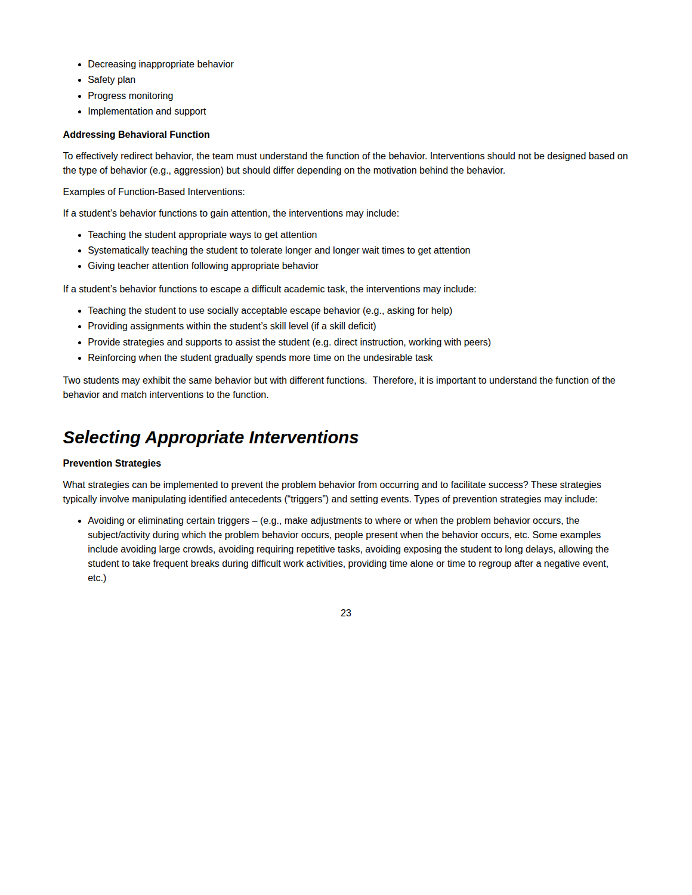Decreasing inappropriate behavior
Safety plan
Progress monitoring
Implementation and support
Addressing Behavioral Function
To effectively redirect behavior, the team must understand the function of the behavior. Interventions should not be designed based on the type of behavior (e.g., aggression) but should differ depending on the motivation behind the behavior.
Examples of Function-Based Interventions:
If a student’s behavior functions to gain attention, the interventions may include:
Teaching the student appropriate ways to get attention
Systematically teaching the student to tolerate longer and longer wait times to get attention
Giving teacher attention following appropriate behavior
If a student’s behavior functions to escape a difficult academic task, the interventions may include:
Teaching the student to use socially acceptable escape behavior (e.g., asking for help)
Providing assignments within the student’s skill level (if a skill deficit)
Provide strategies and supports to assist the student (e.g. direct instruction, working with peers)
Reinforcing when the student gradually spends more time on the undesirable task
Two students may exhibit the same behavior but with different functions. Therefore, it is important to understand the function of the behavior and match interventions to the function.
Selecting Appropriate Interventions
Prevention Strategies
What strategies can be implemented to prevent the problem behavior from occurring and to facilitate success? These strategies typically involve manipulating identified antecedents (“triggers”) and setting events. Types of prevention strategies may include:
Avoiding or eliminating certain triggers – (e.g., make adjustments to where or when the problem behavior occurs, the subject/activity during which the problem behavior occurs, people present when the behavior occurs, etc. Some examples include avoiding large crowds, avoiding requiring repetitive tasks, avoiding exposing the student to long delays, allowing the student to take frequent breaks during difficult work activities, providing time alone or time to regroup after a negative event, etc.)
23